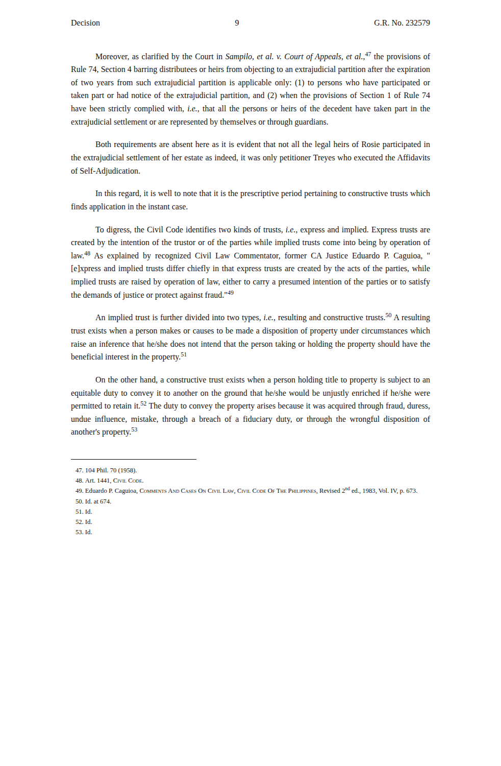Decision 9 G.R. No. 232579
Moreover, as clarified by the Court in Sampilo, et al. v. Court of Appeals, et al.,47 the provisions of Rule 74, Section 4 barring distributees or heirs from objecting to an extrajudicial partition after the expiration of two years from such extrajudicial partition is applicable only: (1) to persons who have participated or taken part or had notice of the extrajudicial partition, and (2) when the provisions of Section 1 of Rule 74 have been strictly complied with, i.e., that all the persons or heirs of the decedent have taken part in the extrajudicial settlement or are represented by themselves or through guardians.
Both requirements are absent here as it is evident that not all the legal heirs of Rosie participated in the extrajudicial settlement of her estate as indeed, it was only petitioner Treyes who executed the Affidavits of Self-Adjudication.
In this regard, it is well to note that it is the prescriptive period pertaining to constructive trusts which finds application in the instant case.
To digress, the Civil Code identifies two kinds of trusts, i.e., express and implied. Express trusts are created by the intention of the trustor or of the parties while implied trusts come into being by operation of law.48 As explained by recognized Civil Law Commentator, former CA Justice Eduardo P. Caguioa, "[e]xpress and implied trusts differ chiefly in that express trusts are created by the acts of the parties, while implied trusts are raised by operation of law, either to carry a presumed intention of the parties or to satisfy the demands of justice or protect against fraud."49
An implied trust is further divided into two types, i.e., resulting and constructive trusts.50 A resulting trust exists when a person makes or causes to be made a disposition of property under circumstances which raise an inference that he/she does not intend that the person taking or holding the property should have the beneficial interest in the property.51
On the other hand, a constructive trust exists when a person holding title to property is subject to an equitable duty to convey it to another on the ground that he/she would be unjustly enriched if he/she were permitted to retain it.52 The duty to convey the property arises because it was acquired through fraud, duress, undue influence, mistake, through a breach of a fiduciary duty, or through the wrongful disposition of another's property.53
104 Phil. 70 (1958).
Art. 1441, Civil Code.
Eduardo P. Caguioa, Comments And Cases On Civil Law, Civil Code Of The Philippines, Revised 2nd ed., 1983, Vol. IV, p. 673.
Id. at 674.
Id.
Id.
Id.